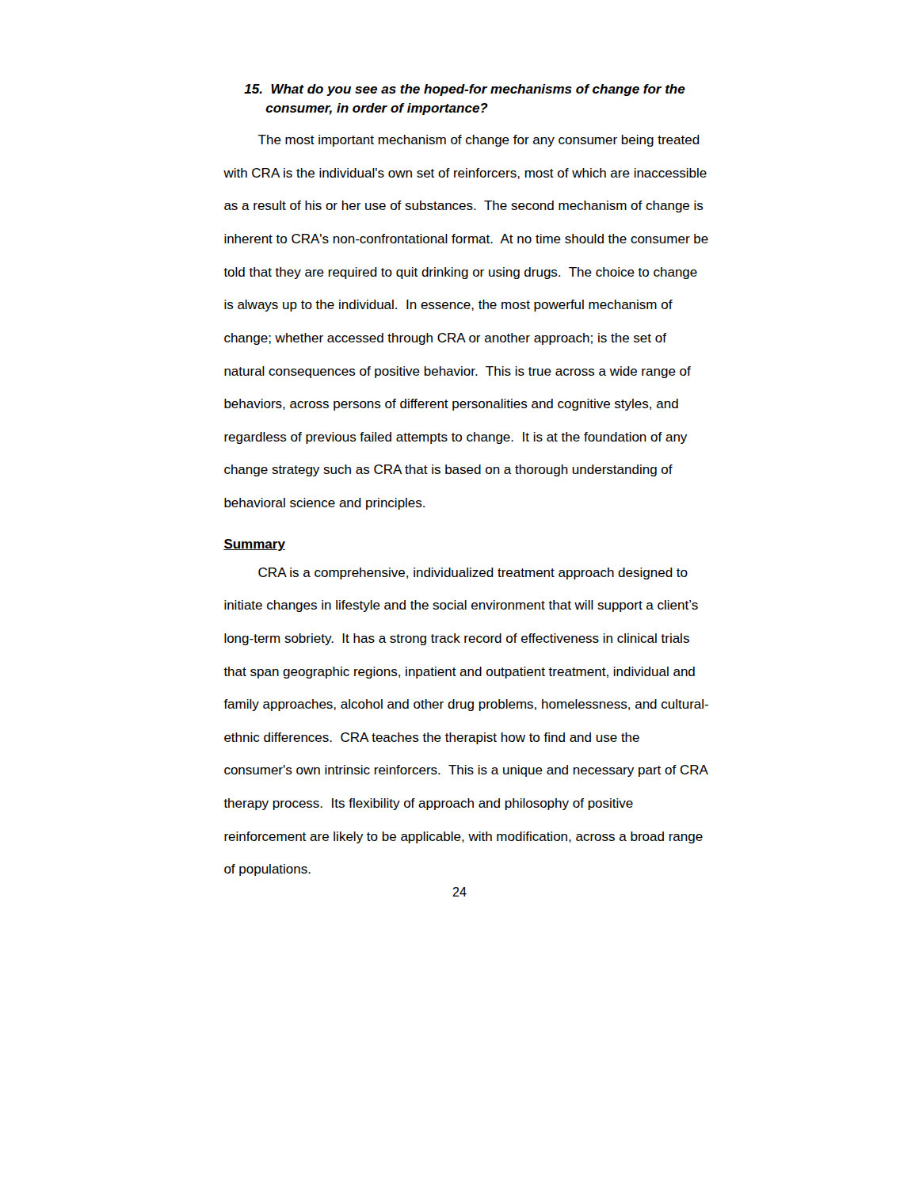15. What do you see as the hoped-for mechanisms of change for the consumer, in order of importance?
The most important mechanism of change for any consumer being treated with CRA is the individual's own set of reinforcers, most of which are inaccessible as a result of his or her use of substances. The second mechanism of change is inherent to CRA's non-confrontational format. At no time should the consumer be told that they are required to quit drinking or using drugs. The choice to change is always up to the individual. In essence, the most powerful mechanism of change; whether accessed through CRA or another approach; is the set of natural consequences of positive behavior. This is true across a wide range of behaviors, across persons of different personalities and cognitive styles, and regardless of previous failed attempts to change. It is at the foundation of any change strategy such as CRA that is based on a thorough understanding of behavioral science and principles.
Summary
CRA is a comprehensive, individualized treatment approach designed to initiate changes in lifestyle and the social environment that will support a client’s long-term sobriety. It has a strong track record of effectiveness in clinical trials that span geographic regions, inpatient and outpatient treatment, individual and family approaches, alcohol and other drug problems, homelessness, and cultural-ethnic differences. CRA teaches the therapist how to find and use the consumer's own intrinsic reinforcers. This is a unique and necessary part of CRA therapy process. Its flexibility of approach and philosophy of positive reinforcement are likely to be applicable, with modification, across a broad range of populations.
24